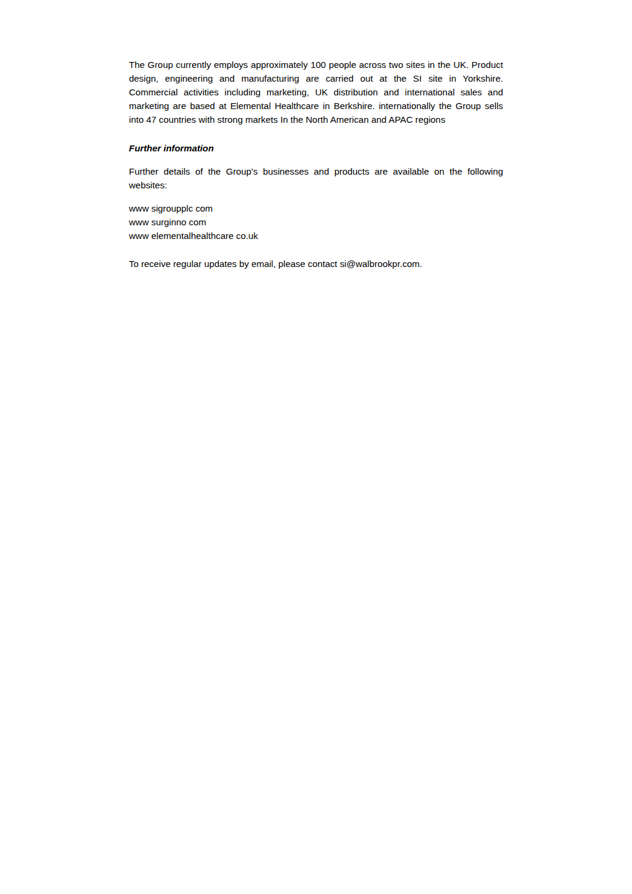The Group currently employs approximately 100 people across two sites in the UK. Product design, engineering and manufacturing are carried out at the SI site in Yorkshire. Commercial activities including marketing, UK distribution and international sales and marketing are based at Elemental Healthcare in Berkshire. internationally the Group sells into 47 countries with strong markets In the North American and APAC regions
Further information
Further details of the Group's businesses and products are available on the following websites:
www sigroupplc com www surginno com www elementalhealthcare co.uk
To receive regular updates by email, please contact si@walbrookpr.com.